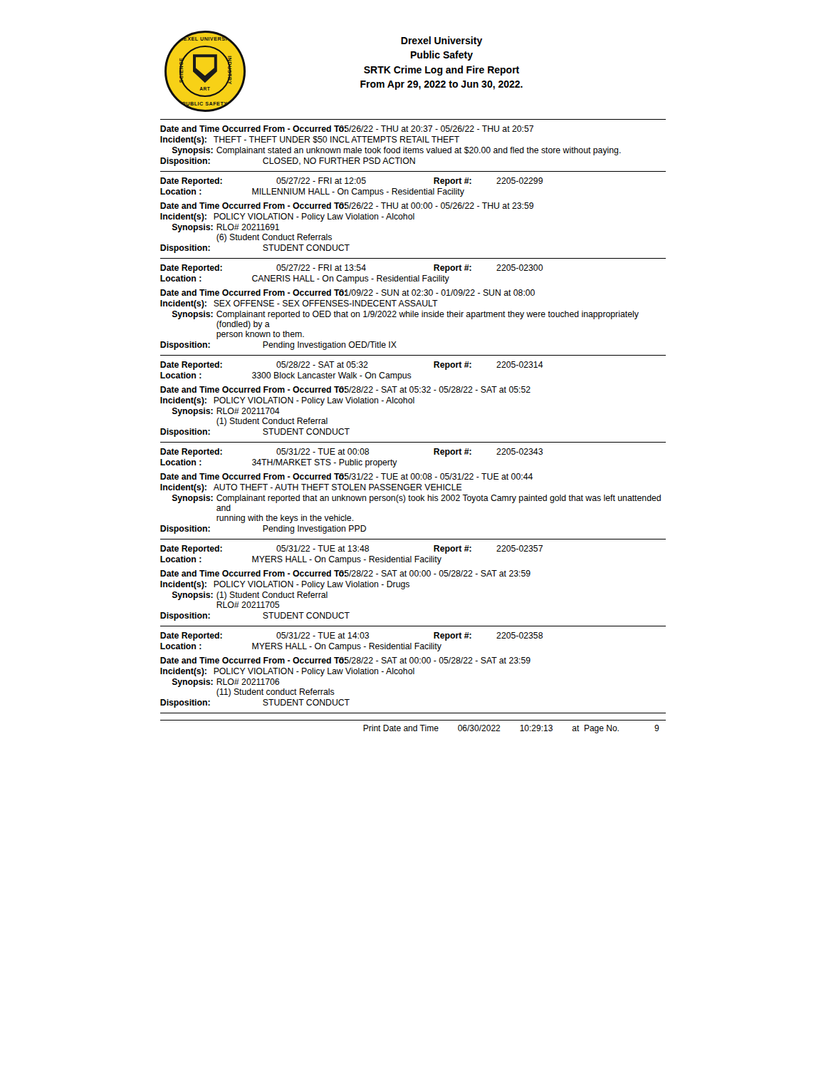DREXEL UNIVERSITY PUBLIC SAFETY SCIENCE INDUSTRY
ART
Drexel University
Public Safety
SRTK Crime Log and Fire Report
From Apr 29, 2022 to Jun 30, 2022.
Date and Time Occurred From - Occurred To:
05/26/22 - THU at 20:37 - 05/26/22 - THU at 20:57
Incident(s):
THEFT - THEFT UNDER $50 INCL ATTEMPTS RETAIL THEFT
Synopsis:
Complainant stated an unknown male took food items valued at $20.00 and fled the store without paying.
Disposition:
CLOSED, NO FURTHER PSD ACTION
Date Reported:
05/27/22 - FRI at 12:05
Report #:
2205-02299
Location :
MILLENNIUM HALL - On Campus - Residential Facility
Date and Time Occurred From - Occurred To:
05/26/22 - THU at 00:00 - 05/26/22 - THU at 23:59
Incident(s):
POLICY VIOLATION - Policy Law Violation - Alcohol
Synopsis:
RLO# 20211691 (6) Student Conduct Referrals
Disposition:
STUDENT CONDUCT
Date Reported:
05/27/22 - FRI at 13:54
Report #:
2205-02300
Location :
CANERIS HALL - On Campus - Residential Facility
Date and Time Occurred From - Occurred To:
01/09/22 - SUN at 02:30 - 01/09/22 - SUN at 08:00
Incident(s):
SEX OFFENSE - SEX OFFENSES-INDECENT ASSAULT
Synopsis:
Complainant reported to OED that on 1/9/2022 while inside their apartment they were touched inappropriately (fondled) by a
person known to them.
Disposition:
Pending Investigation OED/Title IX
Date Reported:
05/28/22 - SAT at 05:32
Report #:
2205-02314
Location :
3300 Block Lancaster Walk - On Campus
Date and Time Occurred From - Occurred To:
05/28/22 - SAT at 05:32 - 05/28/22 - SAT at 05:52
Incident(s):
POLICY VIOLATION - Policy Law Violation - Alcohol
Synopsis:
RLO# 20211704 (1) Student Conduct Referral
Disposition:
STUDENT CONDUCT
Date Reported:
05/31/22 - TUE at 00:08
Report #:
2205-02343
Location :
34TH/MARKET STS - Public property
Date and Time Occurred From - Occurred To:
05/31/22 - TUE at 00:08 - 05/31/22 - TUE at 00:44
Incident(s):
AUTO THEFT - AUTH THEFT STOLEN PASSENGER VEHICLE
Synopsis:
Complainant reported that an unknown person(s) took his 2002 Toyota Camry painted gold that was left unattended and
running with the keys in the vehicle.
Disposition:
Pending Investigation PPD
Date Reported:
05/31/22 - TUE at 13:48
Report #:
2205-02357
Location :
MYERS HALL - On Campus - Residential Facility
Date and Time Occurred From - Occurred To:
05/28/22 - SAT at 00:00 - 05/28/22 - SAT at 23:59
Incident(s):
POLICY VIOLATION - Policy Law Violation - Drugs
Synopsis:
(1) Student Conduct Referral RLO# 20211705
Disposition:
STUDENT CONDUCT
Date Reported:
05/31/22 - TUE at 14:03
Report #:
2205-02358
Location :
MYERS HALL - On Campus - Residential Facility
Date and Time Occurred From - Occurred To:
05/28/22 - SAT at 00:00 - 05/28/22 - SAT at 23:59
Incident(s):
POLICY VIOLATION - Policy Law Violation - Alcohol
Synopsis:
RLO# 20211706 (11) Student conduct Referrals
Disposition:
STUDENT CONDUCT
Print Date and Time 06/30/2022 10:29:13 at Page No. 9